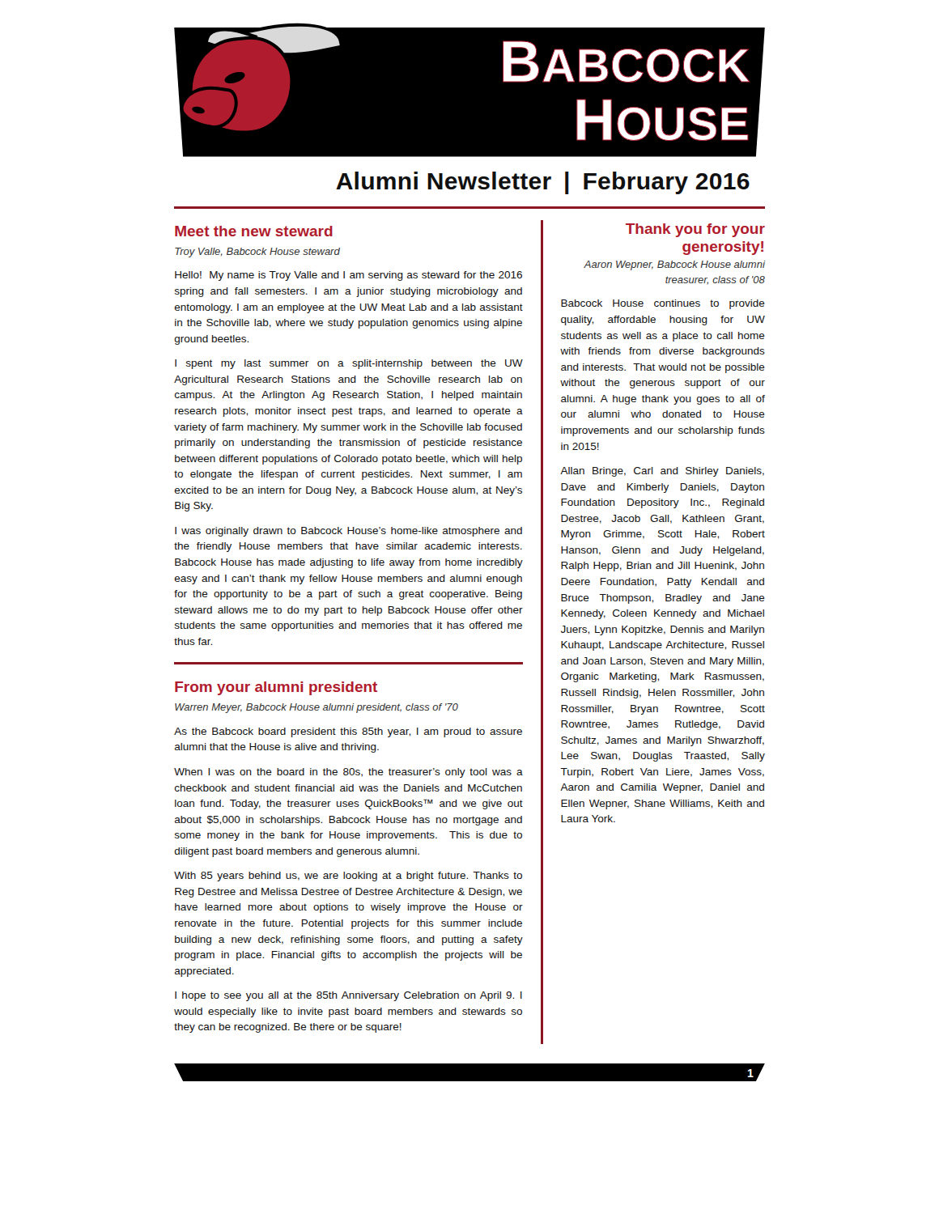BABCOCK HOUSE
Alumni Newsletter | February 2016
Meet the new steward
Troy Valle, Babcock House steward
Hello! My name is Troy Valle and I am serving as steward for the 2016 spring and fall semesters. I am a junior studying microbiology and entomology. I am an employee at the UW Meat Lab and a lab assistant in the Schoville lab, where we study population genomics using alpine ground beetles.
I spent my last summer on a split-internship between the UW Agricultural Research Stations and the Schoville research lab on campus. At the Arlington Ag Research Station, I helped maintain research plots, monitor insect pest traps, and learned to operate a variety of farm machinery. My summer work in the Schoville lab focused primarily on understanding the transmission of pesticide resistance between different populations of Colorado potato beetle, which will help to elongate the lifespan of current pesticides. Next summer, I am excited to be an intern for Doug Ney, a Babcock House alum, at Ney’s Big Sky.
I was originally drawn to Babcock House’s home-like atmosphere and the friendly House members that have similar academic interests. Babcock House has made adjusting to life away from home incredibly easy and I can’t thank my fellow House members and alumni enough for the opportunity to be a part of such a great cooperative. Being steward allows me to do my part to help Babcock House offer other students the same opportunities and memories that it has offered me thus far.
From your alumni president
Warren Meyer, Babcock House alumni president, class of '70
As the Babcock board president this 85th year, I am proud to assure alumni that the House is alive and thriving.
When I was on the board in the 80s, the treasurer’s only tool was a checkbook and student financial aid was the Daniels and McCutchen loan fund. Today, the treasurer uses QuickBooks™ and we give out about $5,000 in scholarships. Babcock House has no mortgage and some money in the bank for House improvements. This is due to diligent past board members and generous alumni.
With 85 years behind us, we are looking at a bright future. Thanks to Reg Destree and Melissa Destree of Destree Architecture & Design, we have learned more about options to wisely improve the House or renovate in the future. Potential projects for this summer include building a new deck, refinishing some floors, and putting a safety program in place. Financial gifts to accomplish the projects will be appreciated.
I hope to see you all at the 85th Anniversary Celebration on April 9. I would especially like to invite past board members and stewards so they can be recognized. Be there or be square!
Thank you for your generosity!
Aaron Wepner, Babcock House alumni treasurer, class of '08
Babcock House continues to provide quality, affordable housing for UW students as well as a place to call home with friends from diverse backgrounds and interests. That would not be possible without the generous support of our alumni. A huge thank you goes to all of our alumni who donated to House improvements and our scholarship funds in 2015!
Allan Bringe, Carl and Shirley Daniels, Dave and Kimberly Daniels, Dayton Foundation Depository Inc., Reginald Destree, Jacob Gall, Kathleen Grant, Myron Grimme, Scott Hale, Robert Hanson, Glenn and Judy Helgeland, Ralph Hepp, Brian and Jill Huenink, John Deere Foundation, Patty Kendall and Bruce Thompson, Bradley and Jane Kennedy, Coleen Kennedy and Michael Juers, Lynn Kopitzke, Dennis and Marilyn Kuhaupt, Landscape Architecture, Russel and Joan Larson, Steven and Mary Millin, Organic Marketing, Mark Rasmussen, Russell Rindsig, Helen Rossmiller, John Rossmiller, Bryan Rowntree, Scott Rowntree, James Rutledge, David Schultz, James and Marilyn Shwarzhoff, Lee Swan, Douglas Traasted, Sally Turpin, Robert Van Liere, James Voss, Aaron and Camilia Wepner, Daniel and Ellen Wepner, Shane Williams, Keith and Laura York.
1